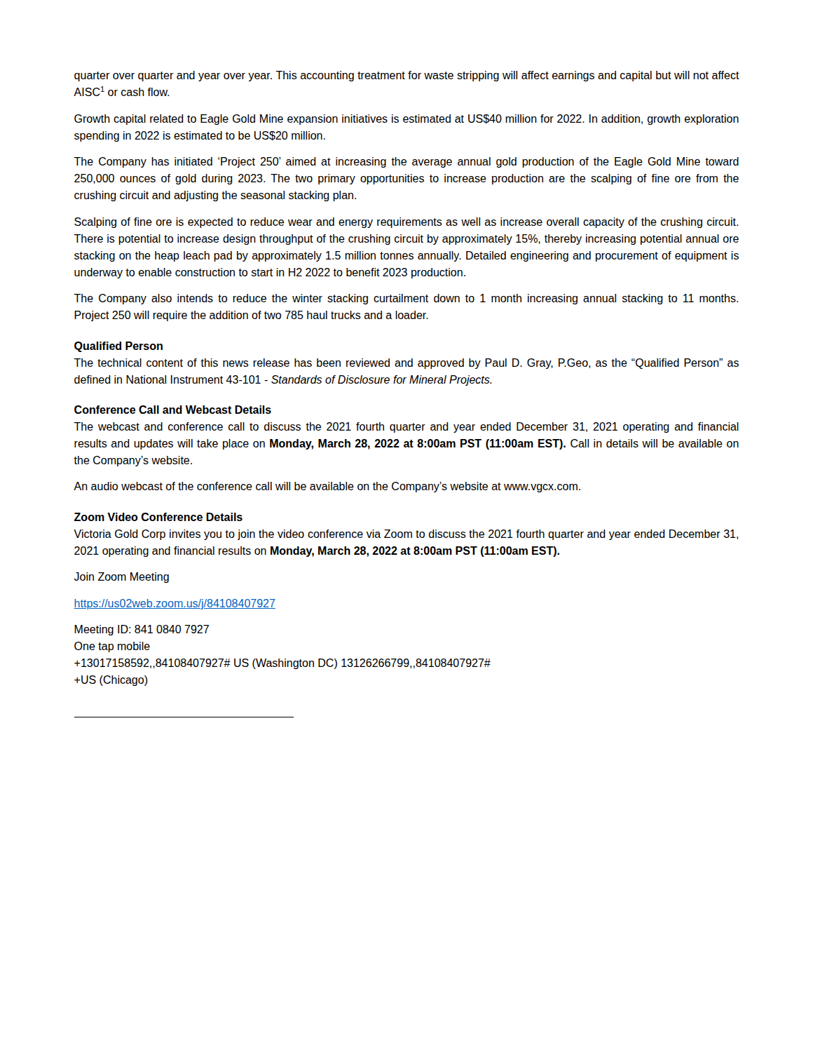quarter over quarter and year over year. This accounting treatment for waste stripping will affect earnings and capital but will not affect AISC1 or cash flow.
Growth capital related to Eagle Gold Mine expansion initiatives is estimated at US$40 million for 2022. In addition, growth exploration spending in 2022 is estimated to be US$20 million.
The Company has initiated ‘Project 250’ aimed at increasing the average annual gold production of the Eagle Gold Mine toward 250,000 ounces of gold during 2023. The two primary opportunities to increase production are the scalping of fine ore from the crushing circuit and adjusting the seasonal stacking plan.
Scalping of fine ore is expected to reduce wear and energy requirements as well as increase overall capacity of the crushing circuit. There is potential to increase design throughput of the crushing circuit by approximately 15%, thereby increasing potential annual ore stacking on the heap leach pad by approximately 1.5 million tonnes annually. Detailed engineering and procurement of equipment is underway to enable construction to start in H2 2022 to benefit 2023 production.
The Company also intends to reduce the winter stacking curtailment down to 1 month increasing annual stacking to 11 months. Project 250 will require the addition of two 785 haul trucks and a loader.
Qualified Person
The technical content of this news release has been reviewed and approved by Paul D. Gray, P.Geo, as the “Qualified Person” as defined in National Instrument 43-101 - Standards of Disclosure for Mineral Projects.
Conference Call and Webcast Details
The webcast and conference call to discuss the 2021 fourth quarter and year ended December 31, 2021 operating and financial results and updates will take place on Monday, March 28, 2022 at 8:00am PST (11:00am EST). Call in details will be available on the Company’s website.
An audio webcast of the conference call will be available on the Company’s website at www.vgcx.com.
Zoom Video Conference Details
Victoria Gold Corp invites you to join the video conference via Zoom to discuss the 2021 fourth quarter and year ended December 31, 2021 operating and financial results on Monday, March 28, 2022 at 8:00am PST (11:00am EST).
Join Zoom Meeting
https://us02web.zoom.us/j/84108407927
Meeting ID: 841 0840 7927
One tap mobile
+13017158592,,84108407927# US (Washington DC) 13126266799,,84108407927#
+US (Chicago)